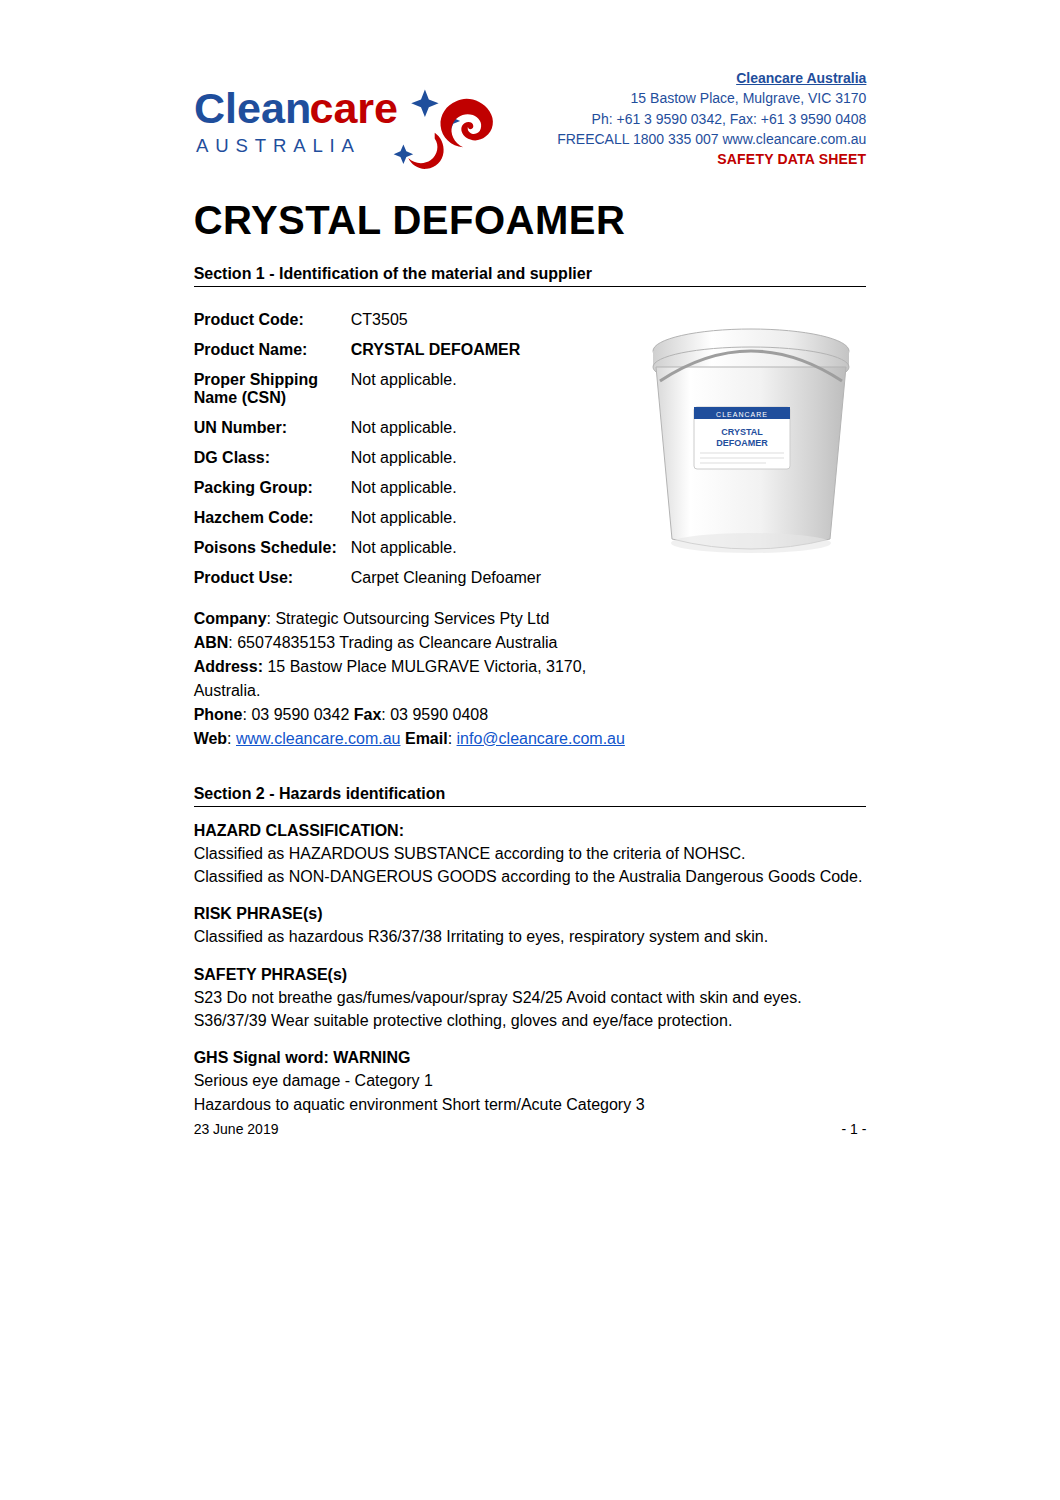Clean care AUSTRALIA
Cleancare Australia
15 Bastow Place, Mulgrave, VIC 3170
Ph: +61 3 9590 0342, Fax: +61 3 9590 0408
FREECALL 1800 335 007 www.cleancare.com.au
SAFETY DATA SHEET
CRYSTAL DEFOAMER
Section 1 - Identification of the material and supplier
| Product Code: | CT3505 |
| Product Name: | CRYSTAL DEFOAMER |
| Proper Shipping Name (CSN) | Not applicable. |
| UN Number: | Not applicable. |
| DG Class: | Not applicable. |
| Packing Group: | Not applicable. |
| Hazchem Code: | Not applicable. |
| Poisons Schedule: | Not applicable. |
| Product Use: | Carpet Cleaning Defoamer |
Company: Strategic Outsourcing Services Pty Ltd
ABN: 65074835153 Trading as Cleancare Australia
Address: 15 Bastow Place MULGRAVE Victoria, 3170, Australia.
Phone: 03 9590 0342 Fax: 03 9590 0408
Web: www.cleancare.com.au Email: info@cleancare.com.au
CLEANCARE CRYSTAL DEFOAMER
Section 2 - Hazards identification
HAZARD CLASSIFICATION:
Classified as HAZARDOUS SUBSTANCE according to the criteria of NOHSC.
Classified as NON-DANGEROUS GOODS according to the Australia Dangerous Goods Code.
RISK PHRASE(s)
Classified as hazardous R36/37/38 Irritating to eyes, respiratory system and skin.
SAFETY PHRASE(s)
S23 Do not breathe gas/fumes/vapour/spray S24/25 Avoid contact with skin and eyes. S36/37/39 Wear suitable protective clothing, gloves and eye/face protection.
GHS Signal word: WARNING
Serious eye damage - Category 1
Hazardous to aquatic environment Short term/Acute Category 3
23 June 2019
- 1 -